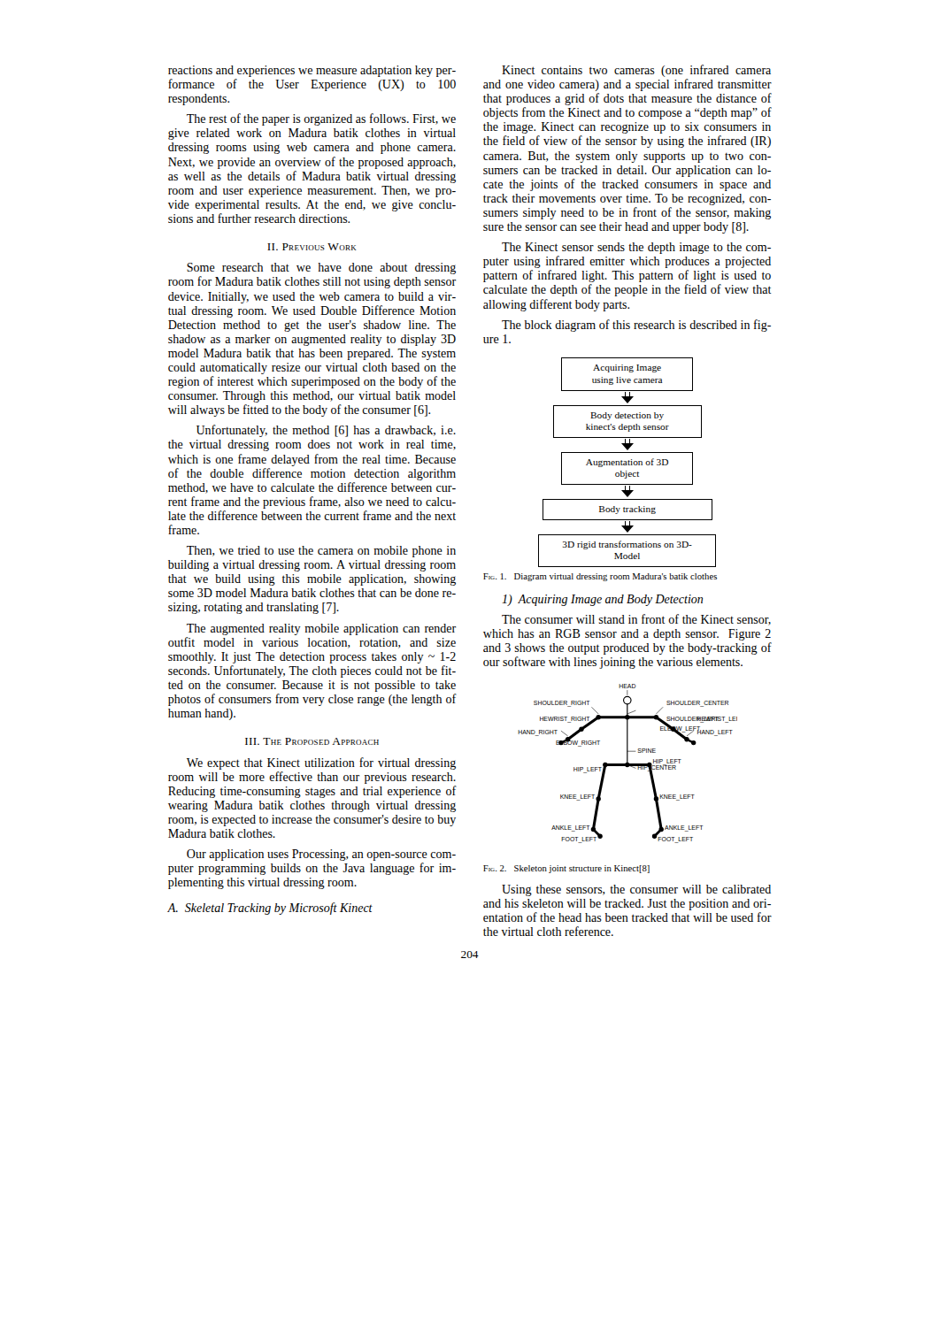reactions and experiences we measure adaptation key performance of the User Experience (UX) to 100 respondents.
The rest of the paper is organized as follows. First, we give related work on Madura batik clothes in virtual dressing rooms using web camera and phone camera. Next, we provide an overview of the proposed approach, as well as the details of Madura batik virtual dressing room and user experience measurement. Then, we provide experimental results. At the end, we give conclusions and further research directions.
II. Previous Work
Some research that we have done about dressing room for Madura batik clothes still not using depth sensor device. Initially, we used the web camera to build a virtual dressing room. We used Double Difference Motion Detection method to get the user's shadow line. The shadow as a marker on augmented reality to display 3D model Madura batik that has been prepared. The system could automatically resize our virtual cloth based on the region of interest which superimposed on the body of the consumer. Through this method, our virtual batik model will always be fitted to the body of the consumer [6].
Unfortunately, the method [6] has a drawback, i.e. the virtual dressing room does not work in real time, which is one frame delayed from the real time. Because of the double difference motion detection algorithm method, we have to calculate the difference between current frame and the previous frame, also we need to calculate the difference between the current frame and the next frame.
Then, we tried to use the camera on mobile phone in building a virtual dressing room. A virtual dressing room that we build using this mobile application, showing some 3D model Madura batik clothes that can be done resizing, rotating and translating [7].
The augmented reality mobile application can render outfit model in various location, rotation, and size smoothly. It just The detection process takes only ~ 1-2 seconds. Unfortunately, The cloth pieces could not be fitted on the consumer. Because it is not possible to take photos of consumers from very close range (the length of human hand).
III. The Proposed Approach
We expect that Kinect utilization for virtual dressing room will be more effective than our previous research. Reducing time-consuming stages and trial experience of wearing Madura batik clothes through virtual dressing room, is expected to increase the consumer's desire to buy Madura batik clothes.
Our application uses Processing, an open-source computer programming builds on the Java language for implementing this virtual dressing room.
A. Skeletal Tracking by Microsoft Kinect
Kinect contains two cameras (one infrared camera and one video camera) and a special infrared transmitter that produces a grid of dots that measure the distance of objects from the Kinect and to compose a “depth map” of the image. Kinect can recognize up to six consumers in the field of view of the sensor by using the infrared (IR) camera. But, the system only supports up to two consumers can be tracked in detail. Our application can locate the joints of the tracked consumers in space and track their movements over time. To be recognized, consumers simply need to be in front of the sensor, making sure the sensor can see their head and upper body [8].
The Kinect sensor sends the depth image to the computer using infrared emitter which produces a projected pattern of infrared light. This pattern of light is used to calculate the depth of the people in the field of view that allowing different body parts.
The block diagram of this research is described in figure 1.
Acquiring Image
using live camera
Body detection by
kinect's depth sensor
Augmentation of 3D
object
Body tracking
3D rigid transformations on 3D-
Model
Fig. 1. Diagram virtual dressing room Madura's batik clothes
1) Acquiring Image and Body Detection
The consumer will stand in front of the Kinect sensor, which has an RGB sensor and a depth sensor. Figure 2 and 3 shows the output produced by the body-tracking of our software with lines joining the various elements.
HEAD SHOULDER_CENTER SHOULDER_RIGHT SHOULDER_LEFT HEWRIST_RIGHT HEWRIST_LEFT HAND_LEFT HAND_RIGHT ELBOW_RIGHT ELBOW_LEFT SPINE HIP_CENTER HIP_LEFT HIP_LEFT KNEE_LEFT KNEE_LEFT ANKLE_LEFT ANKLE_LEFT FOOT_LEFT FOOT_LEFT
Fig. 2. Skeleton joint structure in Kinect[8]
Using these sensors, the consumer will be calibrated and his skeleton will be tracked. Just the position and orientation of the head has been tracked that will be used for the virtual cloth reference.
204